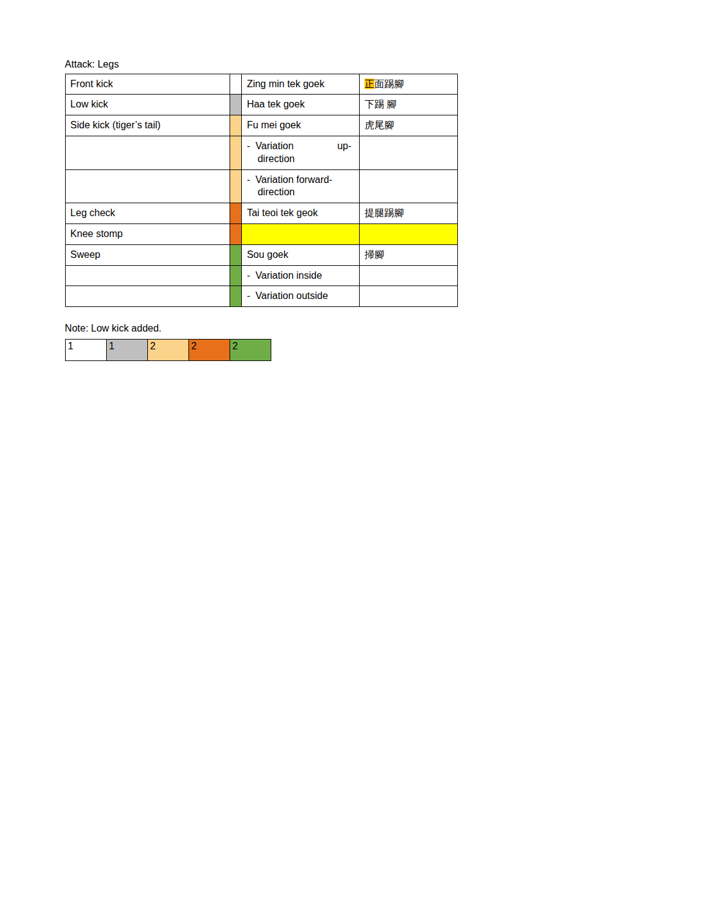Attack: Legs
| Front kick | | Zing min tek goek | 正 面踢腳 |
| Low kick | | Haa tek goek | 下踢 腳 |
| Side kick (tiger’s tail) | | Fu mei goek | 虎尾腳 |
| | | - Variation up-direction | |
| | | - Variation forward-direction | |
| Leg check | | Tai teoi tek geok | 提腿踢腳 |
| Knee stomp | | | |
| Sweep | | Sou goek | 掃腳 |
| | | - Variation inside | |
| | | - Variation outside | |
Note: Low kick added.
| 1 | 1 | 2 | 2 | 2 |